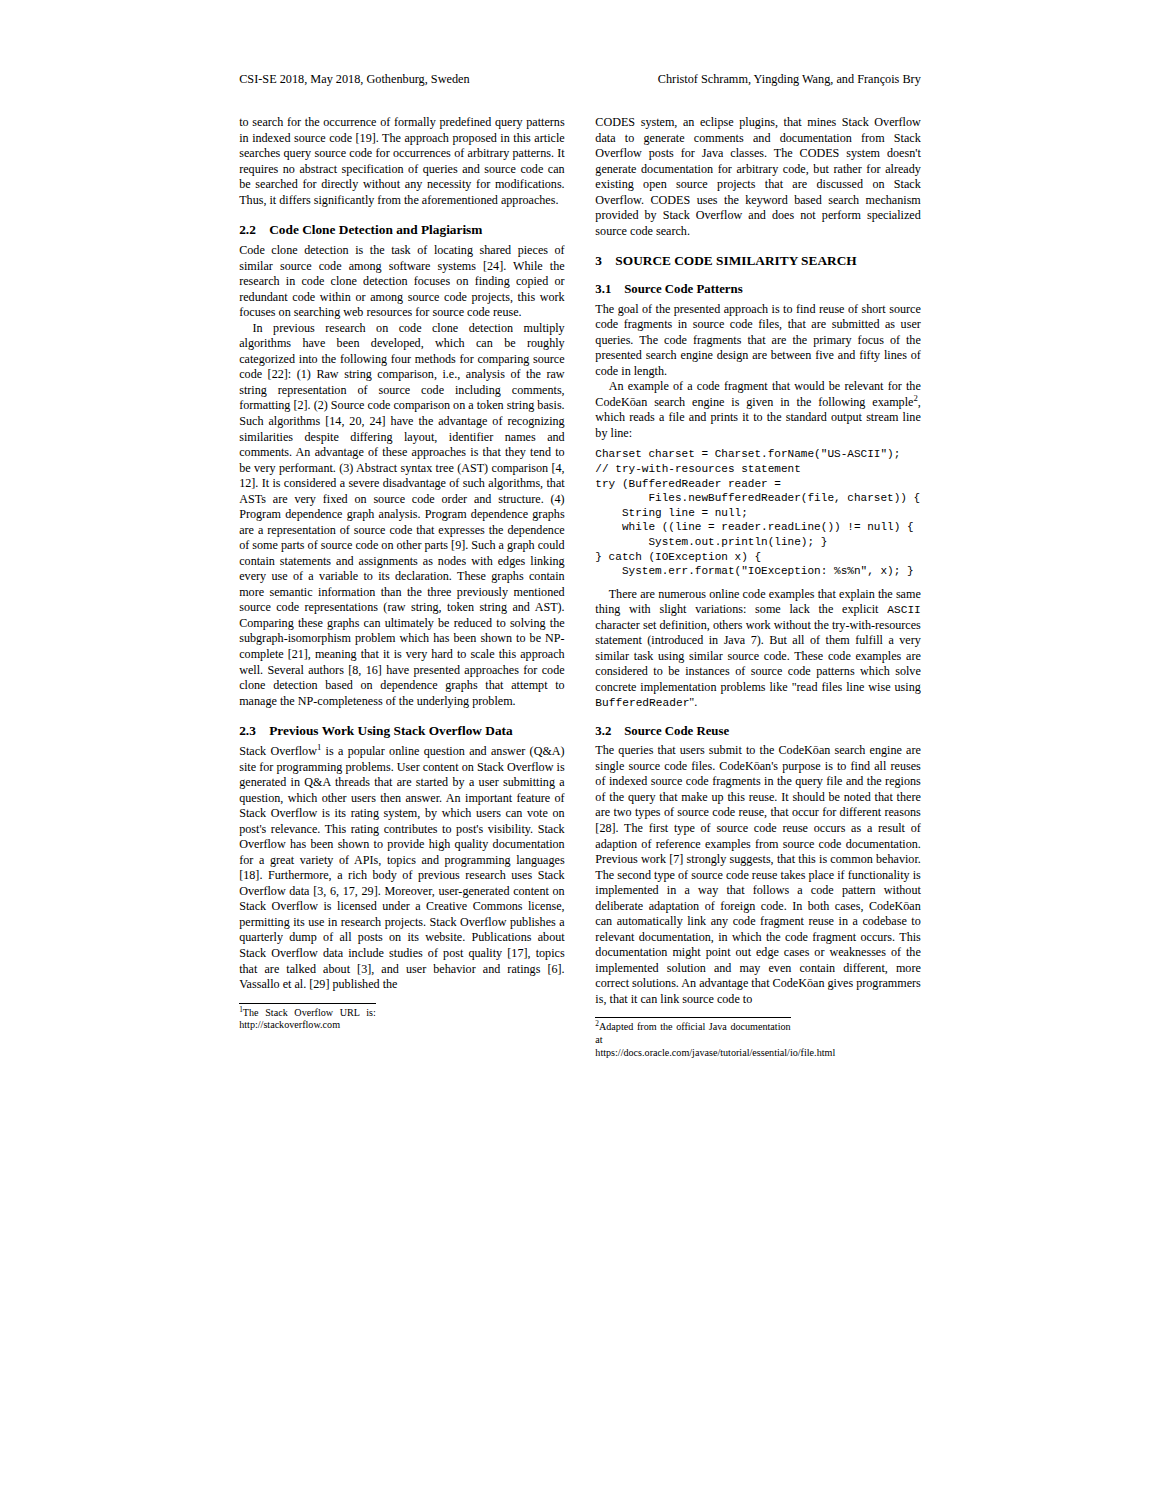CSI-SE 2018, May 2018, Gothenburg, Sweden
Christof Schramm, Yingding Wang, and François Bry
to search for the occurrence of formally predefined query patterns in indexed source code [19]. The approach proposed in this article searches query source code for occurrences of arbitrary patterns. It requires no abstract specification of queries and source code can be searched for directly without any necessity for modifications. Thus, it differs significantly from the aforementioned approaches.
2.2 Code Clone Detection and Plagiarism
Code clone detection is the task of locating shared pieces of similar source code among software systems [24]. While the research in code clone detection focuses on finding copied or redundant code within or among source code projects, this work focuses on searching web resources for source code reuse.
In previous research on code clone detection multiply algorithms have been developed, which can be roughly categorized into the following four methods for comparing source code [22]: (1) Raw string comparison, i.e., analysis of the raw string representation of source code including comments, formatting [2]. (2) Source code comparison on a token string basis. Such algorithms [14, 20, 24] have the advantage of recognizing similarities despite differing layout, identifier names and comments. An advantage of these approaches is that they tend to be very performant. (3) Abstract syntax tree (AST) comparison [4, 12]. It is considered a severe disadvantage of such algorithms, that ASTs are very fixed on source code order and structure. (4) Program dependence graph analysis. Program dependence graphs are a representation of source code that expresses the dependence of some parts of source code on other parts [9]. Such a graph could contain statements and assignments as nodes with edges linking every use of a variable to its declaration. These graphs contain more semantic information than the three previously mentioned source code representations (raw string, token string and AST). Comparing these graphs can ultimately be reduced to solving the subgraph-isomorphism problem which has been shown to be NP-complete [21], meaning that it is very hard to scale this approach well. Several authors [8, 16] have presented approaches for code clone detection based on dependence graphs that attempt to manage the NP-completeness of the underlying problem.
2.3 Previous Work Using Stack Overflow Data
Stack Overflow1 is a popular online question and answer (Q&A) site for programming problems. User content on Stack Overflow is generated in Q&A threads that are started by a user submitting a question, which other users then answer. An important feature of Stack Overflow is its rating system, by which users can vote on post's relevance. This rating contributes to post's visibility. Stack Overflow has been shown to provide high quality documentation for a great variety of APIs, topics and programming languages [18]. Furthermore, a rich body of previous research uses Stack Overflow data [3, 6, 17, 29]. Moreover, user-generated content on Stack Overflow is licensed under a Creative Commons license, permitting its use in research projects. Stack Overflow publishes a quarterly dump of all posts on its website. Publications about Stack Overflow data include studies of post quality [17], topics that are talked about [3], and user behavior and ratings [6]. Vassallo et al. [29] published the
1The Stack Overflow URL is: http://stackoverflow.com
CODES system, an eclipse plugins, that mines Stack Overflow data to generate comments and documentation from Stack Overflow posts for Java classes. The CODES system doesn't generate documentation for arbitrary code, but rather for already existing open source projects that are discussed on Stack Overflow. CODES uses the keyword based search mechanism provided by Stack Overflow and does not perform specialized source code search.
3 SOURCE CODE SIMILARITY SEARCH
3.1 Source Code Patterns
The goal of the presented approach is to find reuse of short source code fragments in source code files, that are submitted as user queries. The code fragments that are the primary focus of the presented search engine design are between five and fifty lines of code in length.
An example of a code fragment that would be relevant for the CodeKōan search engine is given in the following example2, which reads a file and prints it to the standard output stream line by line:
Charset charset = Charset.forName("US-ASCII");
// try-with-resources statement
try (BufferedReader reader =
        Files.newBufferedReader(file, charset)) {
    String line = null;
    while ((line = reader.readLine()) != null) {
        System.out.println(line); }
} catch (IOException x) {
    System.err.format("IOException: %s%n", x); }
There are numerous online code examples that explain the same thing with slight variations: some lack the explicit ASCII character set definition, others work without the try-with-resources statement (introduced in Java 7). But all of them fulfill a very similar task using similar source code. These code examples are considered to be instances of source code patterns which solve concrete implementation problems like "read files line wise using BufferedReader".
3.2 Source Code Reuse
The queries that users submit to the CodeKōan search engine are single source code files. CodeKōan's purpose is to find all reuses of indexed source code fragments in the query file and the regions of the query that make up this reuse. It should be noted that there are two types of source code reuse, that occur for different reasons [28]. The first type of source code reuse occurs as a result of adaption of reference examples from source code documentation. Previous work [7] strongly suggests, that this is common behavior. The second type of source code reuse takes place if functionality is implemented in a way that follows a code pattern without deliberate adaptation of foreign code. In both cases, CodeKōan can automatically link any code fragment reuse in a codebase to relevant documentation, in which the code fragment occurs. This documentation might point out edge cases or weaknesses of the implemented solution and may even contain different, more correct solutions. An advantage that CodeKōan gives programmers is, that it can link source code to
2Adapted from the official Java documentation at
https://docs.oracle.com/javase/tutorial/essential/io/file.html